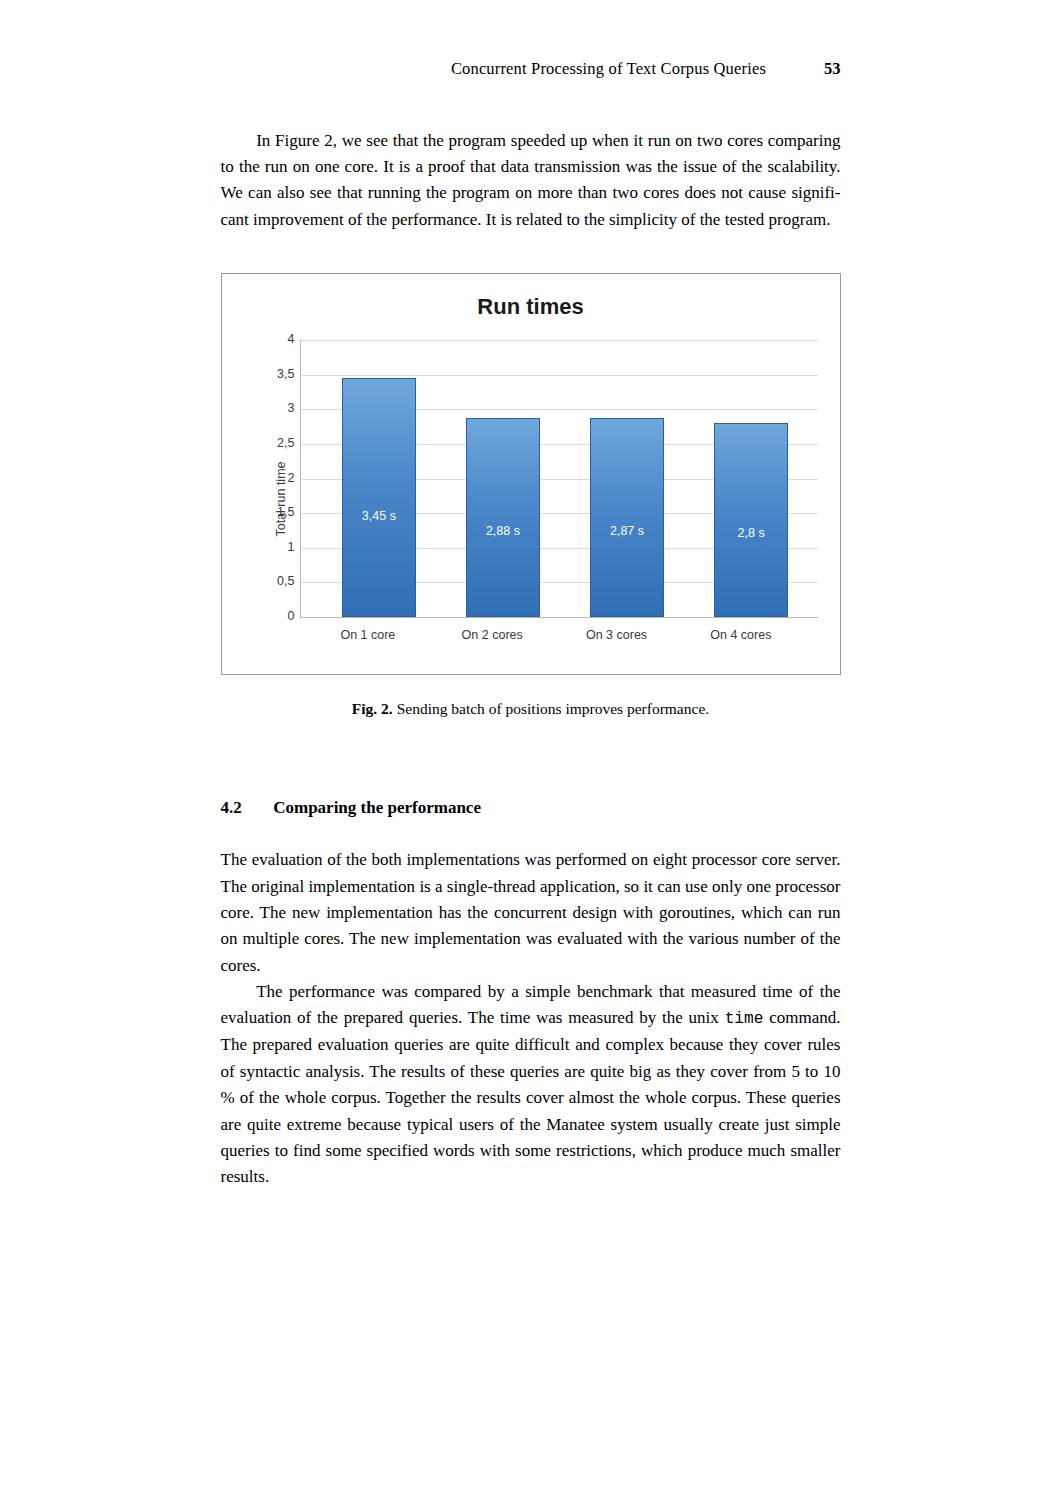Concurrent Processing of Text Corpus Queries 53
In Figure 2, we see that the program speeded up when it run on two cores comparing to the run on one core. It is a proof that data transmission was the issue of the scalability. We can also see that running the program on more than two cores does not cause significant improvement of the performance. It is related to the simplicity of the tested program.
Run times
Total run time
4
3,5
3
2,5
2
1,5
1
0,5
0
3,45 s
2,88 s
2,87 s
2,8 s
On 1 core
On 2 cores
On 3 cores
On 4 cores
Fig. 2. Sending batch of positions improves performance.
4.2 Comparing the performance
The evaluation of the both implementations was performed on eight processor core server. The original implementation is a single-thread application, so it can use only one processor core. The new implementation has the concurrent design with goroutines, which can run on multiple cores. The new implementation was evaluated with the various number of the cores.
The performance was compared by a simple benchmark that measured time of the evaluation of the prepared queries. The time was measured by the unix time command. The prepared evaluation queries are quite difficult and complex because they cover rules of syntactic analysis. The results of these queries are quite big as they cover from 5 to 10 % of the whole corpus. Together the results cover almost the whole corpus. These queries are quite extreme because typical users of the Manatee system usually create just simple queries to find some specified words with some restrictions, which produce much smaller results.